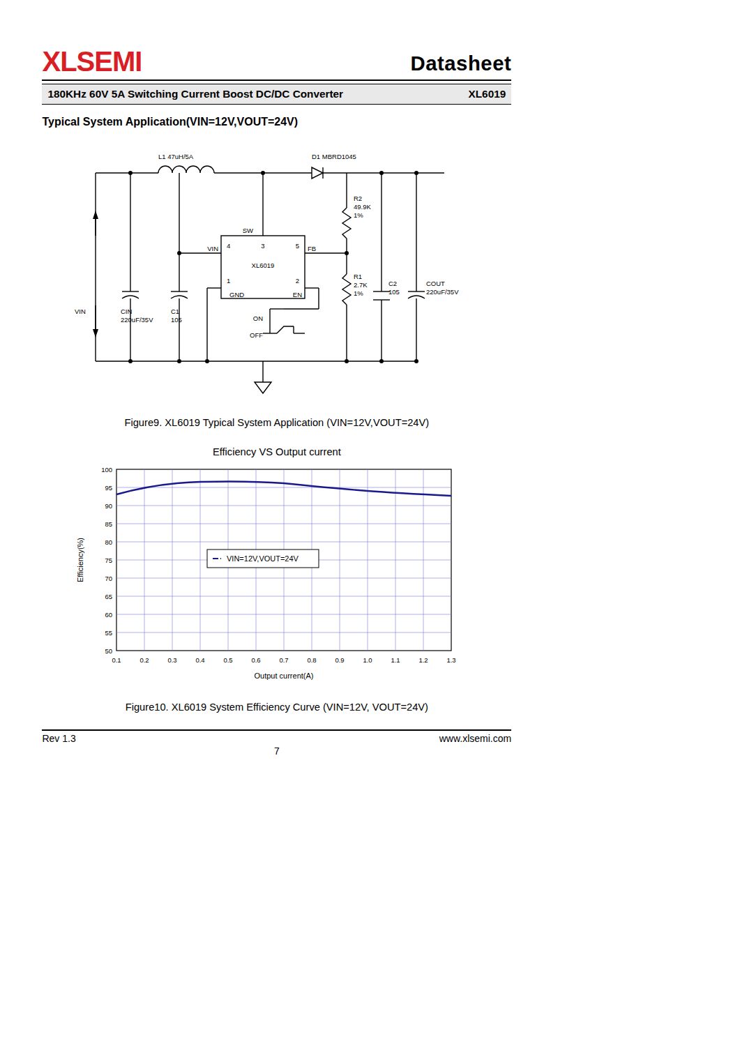XLSEMI
Datasheet
180KHz 60V 5A Switching Current Boost DC/DC Converter XL6019
Typical System Application(VIN=12V,VOUT=24V)
L1 47uH/5A D1 MBRD1045 SW 3 4 5 1 2 XL6019 VIN FB GND EN ON OFF CIN 220uF/35V C1 105 VIN R2 49.9K 1% R1 2.7K 1% C2 105 COUT 220uF/35V
Figure9. XL6019 Typical System Application (VIN=12V,VOUT=24V)
Efficiency VS Output current
100 95 90 85 80 75 70 65 60 55 50 0.1 0.2 0.3 0.4 0.5 0.6 0.7 0.8 0.9 1.0 1.1 1.2 1.3 Output current(A) Efficiency(%) VIN=12V,VOUT=24V
Figure10. XL6019 System Efficiency Curve (VIN=12V, VOUT=24V)
Rev 1.3 www.xlsemi.com
7